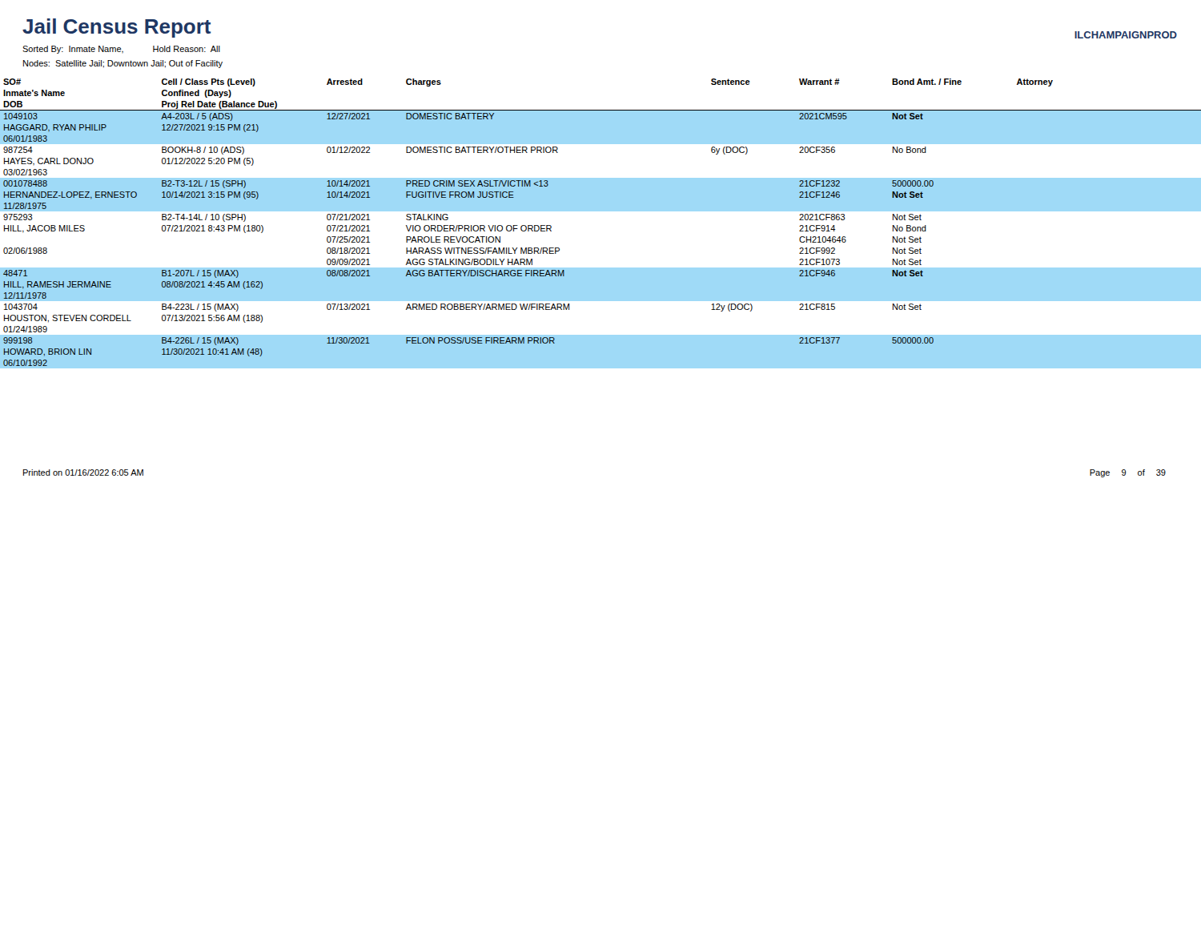ILCHAMPAIGNPROD
Jail Census Report
Sorted By: Inmate Name, Hold Reason: All
Nodes: Satellite Jail; Downtown Jail; Out of Facility
| SO# | Cell / Class Pts (Level) | Arrested | Charges | Sentence | Warrant # | Bond Amt. / Fine | Attorney |
| --- | --- | --- | --- | --- | --- | --- | --- |
| Inmate's Name | Confined (Days) | | | | | | |
| DOB | Proj Rel Date (Balance Due) | | | | | | |
| 1049103 | A4-203L / 5 (ADS) | 12/27/2021 | DOMESTIC BATTERY | | 2021CM595 | Not Set | |
| HAGGARD, RYAN PHILIP | 12/27/2021 9:15 PM (21) | | | | | | |
| 06/01/1983 | | | | | | | |
| 987254 | BOOKH-8 / 10 (ADS) | 01/12/2022 | DOMESTIC BATTERY/OTHER PRIOR | 6y (DOC) | 20CF356 | No Bond | |
| HAYES, CARL DONJO | 01/12/2022 5:20 PM (5) | | | | | | |
| 03/02/1963 | | | | | | | |
| 001078488 | B2-T3-12L / 15 (SPH) | 10/14/2021 | PRED CRIM SEX ASLT/VICTIM <13 | | 21CF1232 | 500000.00 | |
| HERNANDEZ-LOPEZ, ERNESTO | 10/14/2021 3:15 PM (95) | 10/14/2021 | FUGITIVE FROM JUSTICE | | 21CF1246 | Not Set | |
| 11/28/1975 | | | | | | | |
| 975293 | B2-T4-14L / 10 (SPH) | 07/21/2021 | STALKING | | 2021CF863 | Not Set | |
| HILL, JACOB MILES | 07/21/2021 8:43 PM (180) | 07/21/2021 | VIO ORDER/PRIOR VIO OF ORDER | | 21CF914 | No Bond | |
| | | 07/25/2021 | PAROLE REVOCATION | | CH2104646 | Not Set | |
| 02/06/1988 | | 08/18/2021 | HARASS WITNESS/FAMILY MBR/REP | | 21CF992 | Not Set | |
| | | 09/09/2021 | AGG STALKING/BODILY HARM | | 21CF1073 | Not Set | |
| 48471 | B1-207L / 15 (MAX) | 08/08/2021 | AGG BATTERY/DISCHARGE FIREARM | | 21CF946 | Not Set | |
| HILL, RAMESH JERMAINE | 08/08/2021 4:45 AM (162) | | | | | | |
| 12/11/1978 | | | | | | | |
| 1043704 | B4-223L / 15 (MAX) | 07/13/2021 | ARMED ROBBERY/ARMED W/FIREARM | 12y (DOC) | 21CF815 | Not Set | |
| HOUSTON, STEVEN CORDELL | 07/13/2021 5:56 AM (188) | | | | | | |
| 01/24/1989 | | | | | | | |
| 999198 | B4-226L / 15 (MAX) | 11/30/2021 | FELON POSS/USE FIREARM PRIOR | | 21CF1377 | 500000.00 | |
| HOWARD, BRION LIN | 11/30/2021 10:41 AM (48) | | | | | | |
| 06/10/1992 | | | | | | | |
Printed on 01/16/2022 6:05 AM
Page 9 of 39